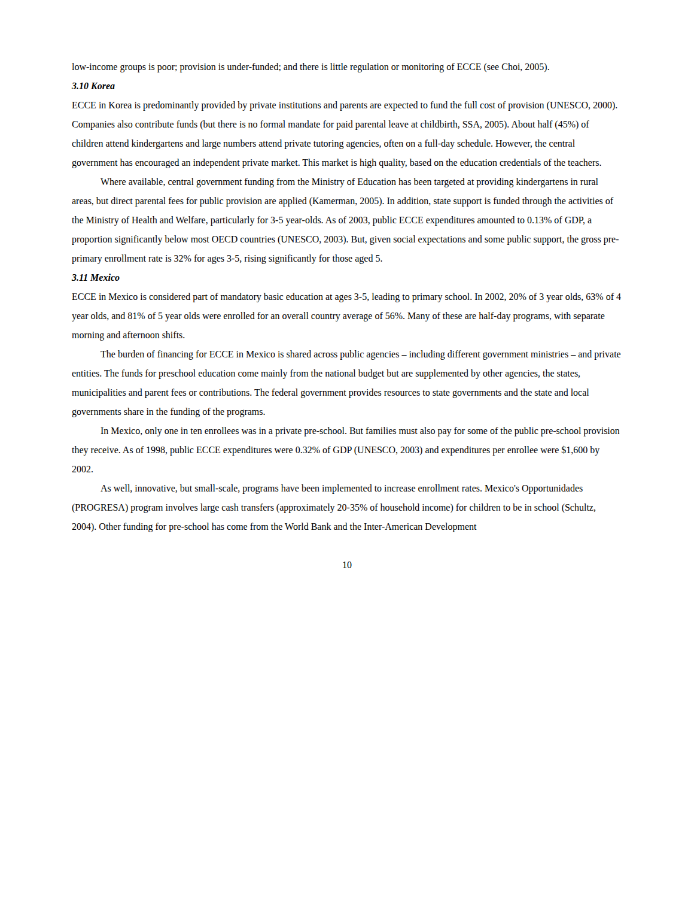low-income groups is poor; provision is under-funded; and there is little regulation or monitoring of ECCE (see Choi, 2005).
3.10 Korea
ECCE in Korea is predominantly provided by private institutions and parents are expected to fund the full cost of provision (UNESCO, 2000). Companies also contribute funds (but there is no formal mandate for paid parental leave at childbirth, SSA, 2005). About half (45%) of children attend kindergartens and large numbers attend private tutoring agencies, often on a full-day schedule. However, the central government has encouraged an independent private market. This market is high quality, based on the education credentials of the teachers.
Where available, central government funding from the Ministry of Education has been targeted at providing kindergartens in rural areas, but direct parental fees for public provision are applied (Kamerman, 2005). In addition, state support is funded through the activities of the Ministry of Health and Welfare, particularly for 3-5 year-olds. As of 2003, public ECCE expenditures amounted to 0.13% of GDP, a proportion significantly below most OECD countries (UNESCO, 2003). But, given social expectations and some public support, the gross pre-primary enrollment rate is 32% for ages 3-5, rising significantly for those aged 5.
3.11 Mexico
ECCE in Mexico is considered part of mandatory basic education at ages 3-5, leading to primary school. In 2002, 20% of 3 year olds, 63% of 4 year olds, and 81% of 5 year olds were enrolled for an overall country average of 56%. Many of these are half-day programs, with separate morning and afternoon shifts.
The burden of financing for ECCE in Mexico is shared across public agencies – including different government ministries – and private entities. The funds for preschool education come mainly from the national budget but are supplemented by other agencies, the states, municipalities and parent fees or contributions. The federal government provides resources to state governments and the state and local governments share in the funding of the programs.
In Mexico, only one in ten enrollees was in a private pre-school. But families must also pay for some of the public pre-school provision they receive. As of 1998, public ECCE expenditures were 0.32% of GDP (UNESCO, 2003) and expenditures per enrollee were $1,600 by 2002.
As well, innovative, but small-scale, programs have been implemented to increase enrollment rates. Mexico's Opportunidades (PROGRESA) program involves large cash transfers (approximately 20-35% of household income) for children to be in school (Schultz, 2004). Other funding for pre-school has come from the World Bank and the Inter-American Development
10